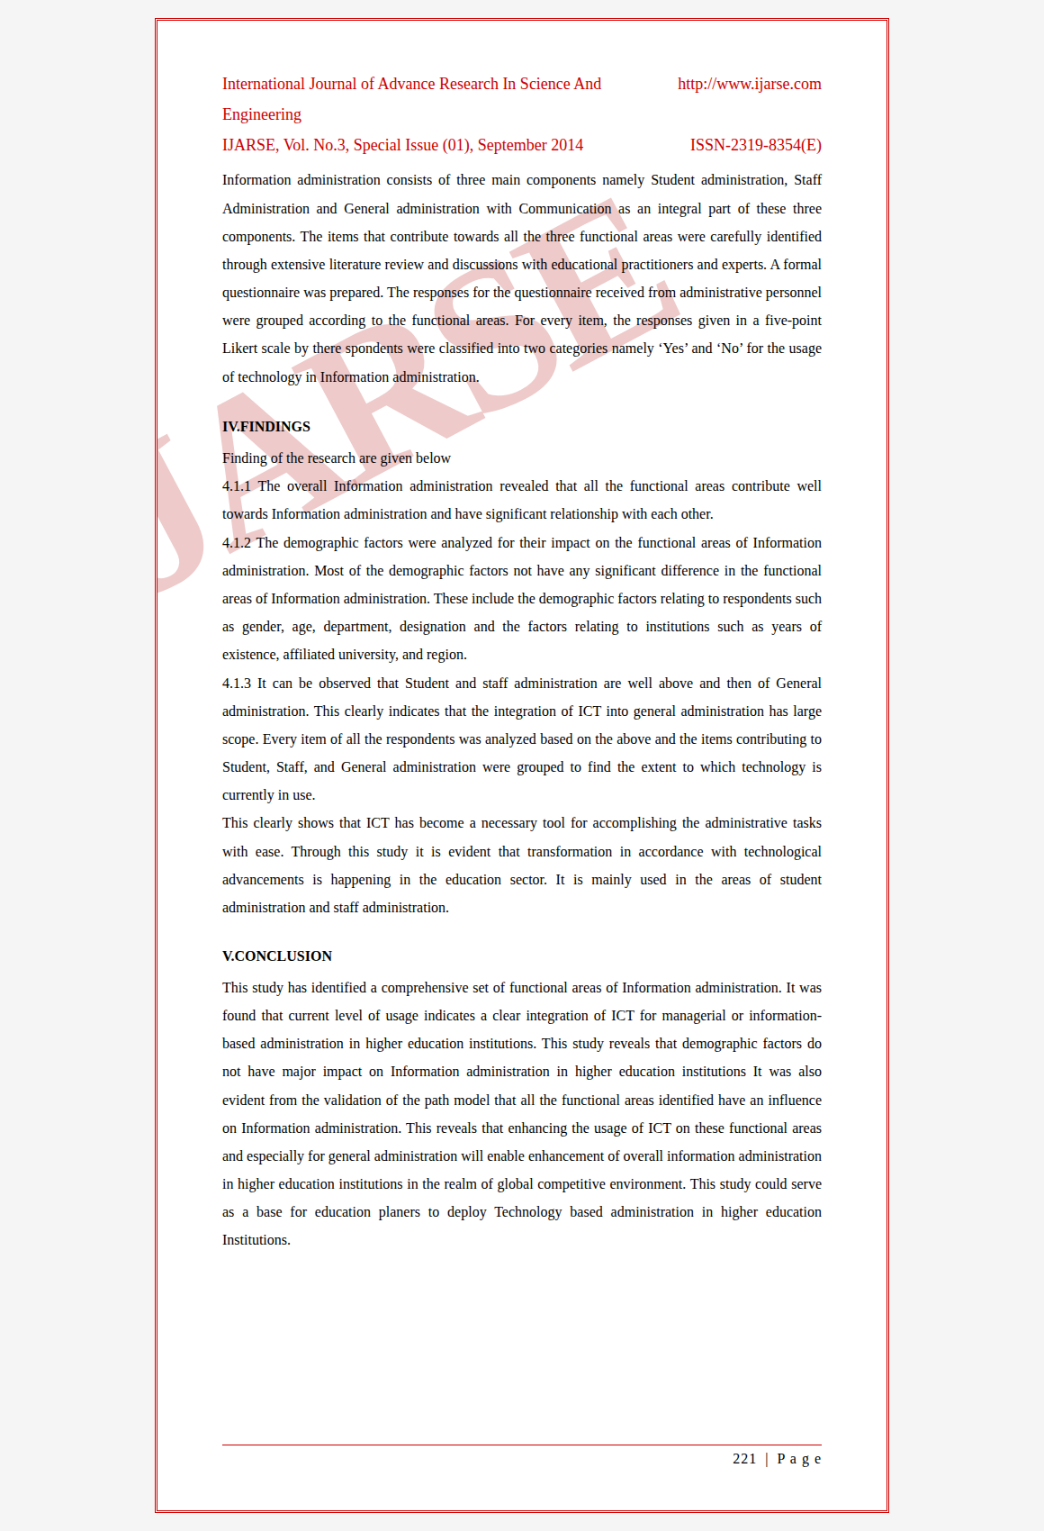IJARSE
International Journal of Advance Research In Science And Engineering
http://www.ijarse.com
IJARSE, Vol. No.3, Special Issue (01), September 2014
ISSN-2319-8354(E)
Information administration consists of three main components namely Student administration, Staff Administration and General administration with Communication as an integral part of these three components. The items that contribute towards all the three functional areas were carefully identified through extensive literature review and discussions with educational practitioners and experts. A formal questionnaire was prepared. The responses for the questionnaire received from administrative personnel were grouped according to the functional areas. For every item, the responses given in a five-point Likert scale by there spondents were classified into two categories namely ‘Yes’ and ‘No’ for the usage of technology in Information administration.
IV.FINDINGS
Finding of the research are given below
4.1.1 The overall Information administration revealed that all the functional areas contribute well towards Information administration and have significant relationship with each other.
4.1.2 The demographic factors were analyzed for their impact on the functional areas of Information administration. Most of the demographic factors not have any significant difference in the functional areas of Information administration. These include the demographic factors relating to respondents such as gender, age, department, designation and the factors relating to institutions such as years of existence, affiliated university, and region.
4.1.3 It can be observed that Student and staff administration are well above and then of General administration. This clearly indicates that the integration of ICT into general administration has large scope. Every item of all the respondents was analyzed based on the above and the items contributing to Student, Staff, and General administration were grouped to find the extent to which technology is currently in use.
This clearly shows that ICT has become a necessary tool for accomplishing the administrative tasks with ease. Through this study it is evident that transformation in accordance with technological advancements is happening in the education sector. It is mainly used in the areas of student administration and staff administration.
V.CONCLUSION
This study has identified a comprehensive set of functional areas of Information administration. It was found that current level of usage indicates a clear integration of ICT for managerial or information-based administration in higher education institutions. This study reveals that demographic factors do not have major impact on Information administration in higher education institutions It was also evident from the validation of the path model that all the functional areas identified have an influence on Information administration. This reveals that enhancing the usage of ICT on these functional areas and especially for general administration will enable enhancement of overall information administration in higher education institutions in the realm of global competitive environment. This study could serve as a base for education planers to deploy Technology based administration in higher education Institutions.
221 | P a g e